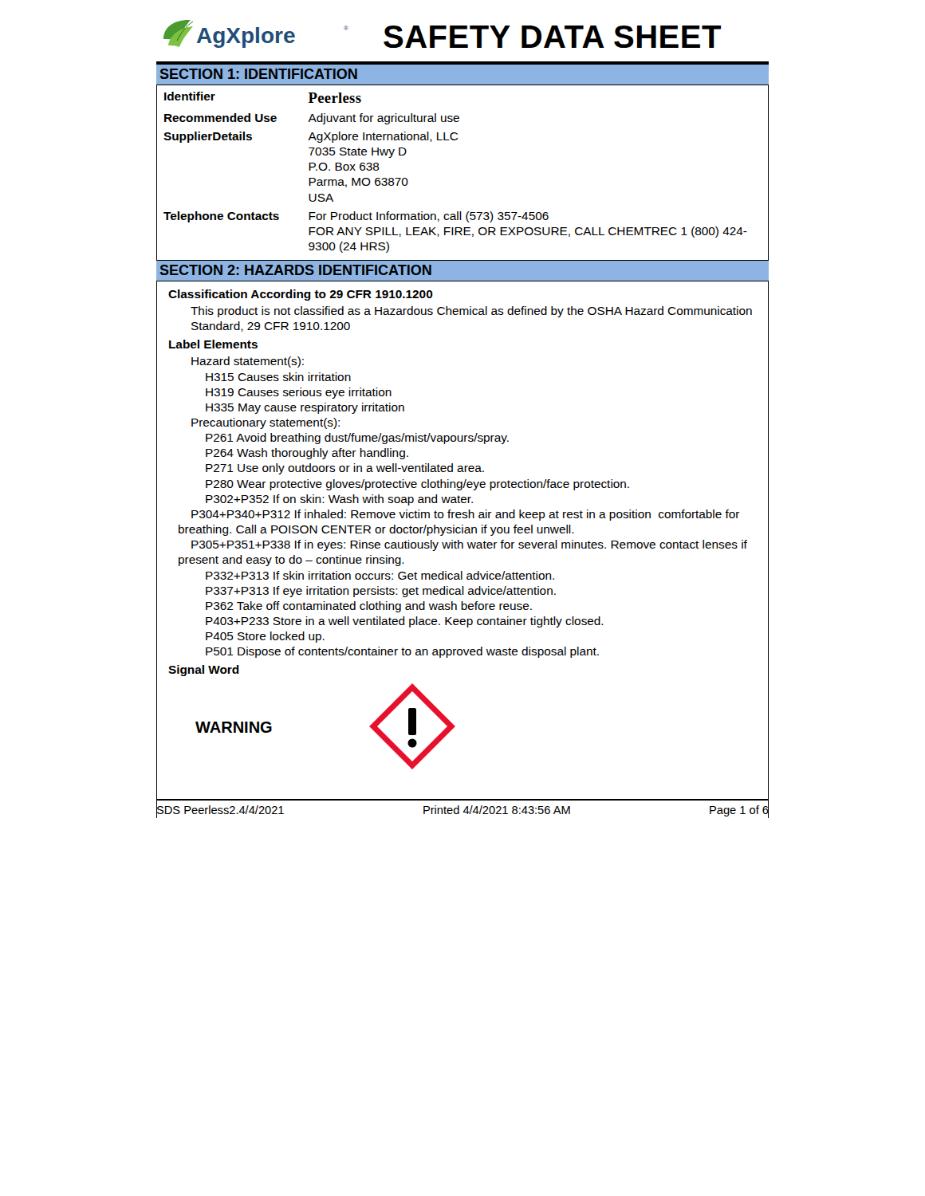AgXplore ®
SAFETY DATA SHEET
SECTION 1: IDENTIFICATION
| Identifier | Peerless |
| Recommended Use | Adjuvant for agricultural use |
| SupplierDetails | AgXplore International, LLC 7035 State Hwy D P.O. Box 638 Parma, MO 63870 USA |
| Telephone Contacts | For Product Information, call (573) 357-4506 FOR ANY SPILL, LEAK, FIRE, OR EXPOSURE, CALL CHEMTREC 1 (800) 424-9300 (24 HRS) |
SECTION 2: HAZARDS IDENTIFICATION
Classification According to 29 CFR 1910.1200
This product is not classified as a Hazardous Chemical as defined by the OSHA Hazard Communication Standard, 29 CFR 1910.1200
Label Elements
Hazard statement(s):
H315 Causes skin irritation
H319 Causes serious eye irritation
H335 May cause respiratory irritation
Precautionary statement(s):
P261 Avoid breathing dust/fume/gas/mist/vapours/spray.
P264 Wash thoroughly after handling.
P271 Use only outdoors or in a well-ventilated area.
P280 Wear protective gloves/protective clothing/eye protection/face protection.
P302+P352 If on skin: Wash with soap and water.
P304+P340+P312 If inhaled: Remove victim to fresh air and keep at rest in a position comfortable for
breathing. Call a POISON CENTER or doctor/physician if you feel unwell.
P305+P351+P338 If in eyes: Rinse cautiously with water for several minutes. Remove contact lenses if
present and easy to do – continue rinsing.
P332+P313 If skin irritation occurs: Get medical advice/attention.
P337+P313 If eye irritation persists: get medical advice/attention.
P362 Take off contaminated clothing and wash before reuse.
P403+P233 Store in a well ventilated place. Keep container tightly closed.
P405 Store locked up.
P501 Dispose of contents/container to an approved waste disposal plant.
Signal Word
WARNING
SDS Peerless2.4/4/2021 Printed 4/4/2021 8:43:56 AM Page 1 of 6